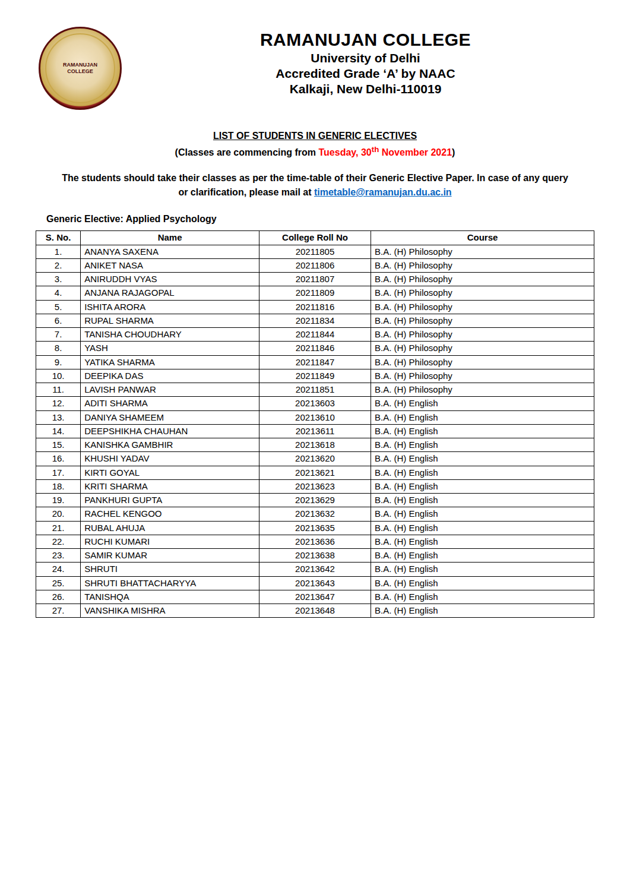RAMANUJAN
COLLEGE
RAMANUJAN COLLEGE
University of Delhi
Accredited Grade ‘A’ by NAAC
Kalkaji, New Delhi-110019
LIST OF STUDENTS IN GENERIC ELECTIVES
(Classes are commencing from Tuesday, 30th November 2021)
The students should take their classes as per the time-table of their Generic Elective Paper. In case of any query or clarification, please mail at timetable@ramanujan.du.ac.in
Generic Elective: Applied Psychology
| S. No. | Name | College Roll No | Course |
| --- | --- | --- | --- |
| 1. | ANANYA SAXENA | 20211805 | B.A. (H) Philosophy |
| 2. | ANIKET NASA | 20211806 | B.A. (H) Philosophy |
| 3. | ANIRUDDH VYAS | 20211807 | B.A. (H) Philosophy |
| 4. | ANJANA RAJAGOPAL | 20211809 | B.A. (H) Philosophy |
| 5. | ISHITA ARORA | 20211816 | B.A. (H) Philosophy |
| 6. | RUPAL SHARMA | 20211834 | B.A. (H) Philosophy |
| 7. | TANISHA CHOUDHARY | 20211844 | B.A. (H) Philosophy |
| 8. | YASH | 20211846 | B.A. (H) Philosophy |
| 9. | YATIKA SHARMA | 20211847 | B.A. (H) Philosophy |
| 10. | DEEPIKA DAS | 20211849 | B.A. (H) Philosophy |
| 11. | LAVISH PANWAR | 20211851 | B.A. (H) Philosophy |
| 12. | ADITI SHARMA | 20213603 | B.A. (H) English |
| 13. | DANIYA SHAMEEM | 20213610 | B.A. (H) English |
| 14. | DEEPSHIKHA CHAUHAN | 20213611 | B.A. (H) English |
| 15. | KANISHKA GAMBHIR | 20213618 | B.A. (H) English |
| 16. | KHUSHI YADAV | 20213620 | B.A. (H) English |
| 17. | KIRTI GOYAL | 20213621 | B.A. (H) English |
| 18. | KRITI SHARMA | 20213623 | B.A. (H) English |
| 19. | PANKHURI GUPTA | 20213629 | B.A. (H) English |
| 20. | RACHEL KENGOO | 20213632 | B.A. (H) English |
| 21. | RUBAL AHUJA | 20213635 | B.A. (H) English |
| 22. | RUCHI KUMARI | 20213636 | B.A. (H) English |
| 23. | SAMIR KUMAR | 20213638 | B.A. (H) English |
| 24. | SHRUTI | 20213642 | B.A. (H) English |
| 25. | SHRUTI BHATTACHARYYA | 20213643 | B.A. (H) English |
| 26. | TANISHQA | 20213647 | B.A. (H) English |
| 27. | VANSHIKA MISHRA | 20213648 | B.A. (H) English |